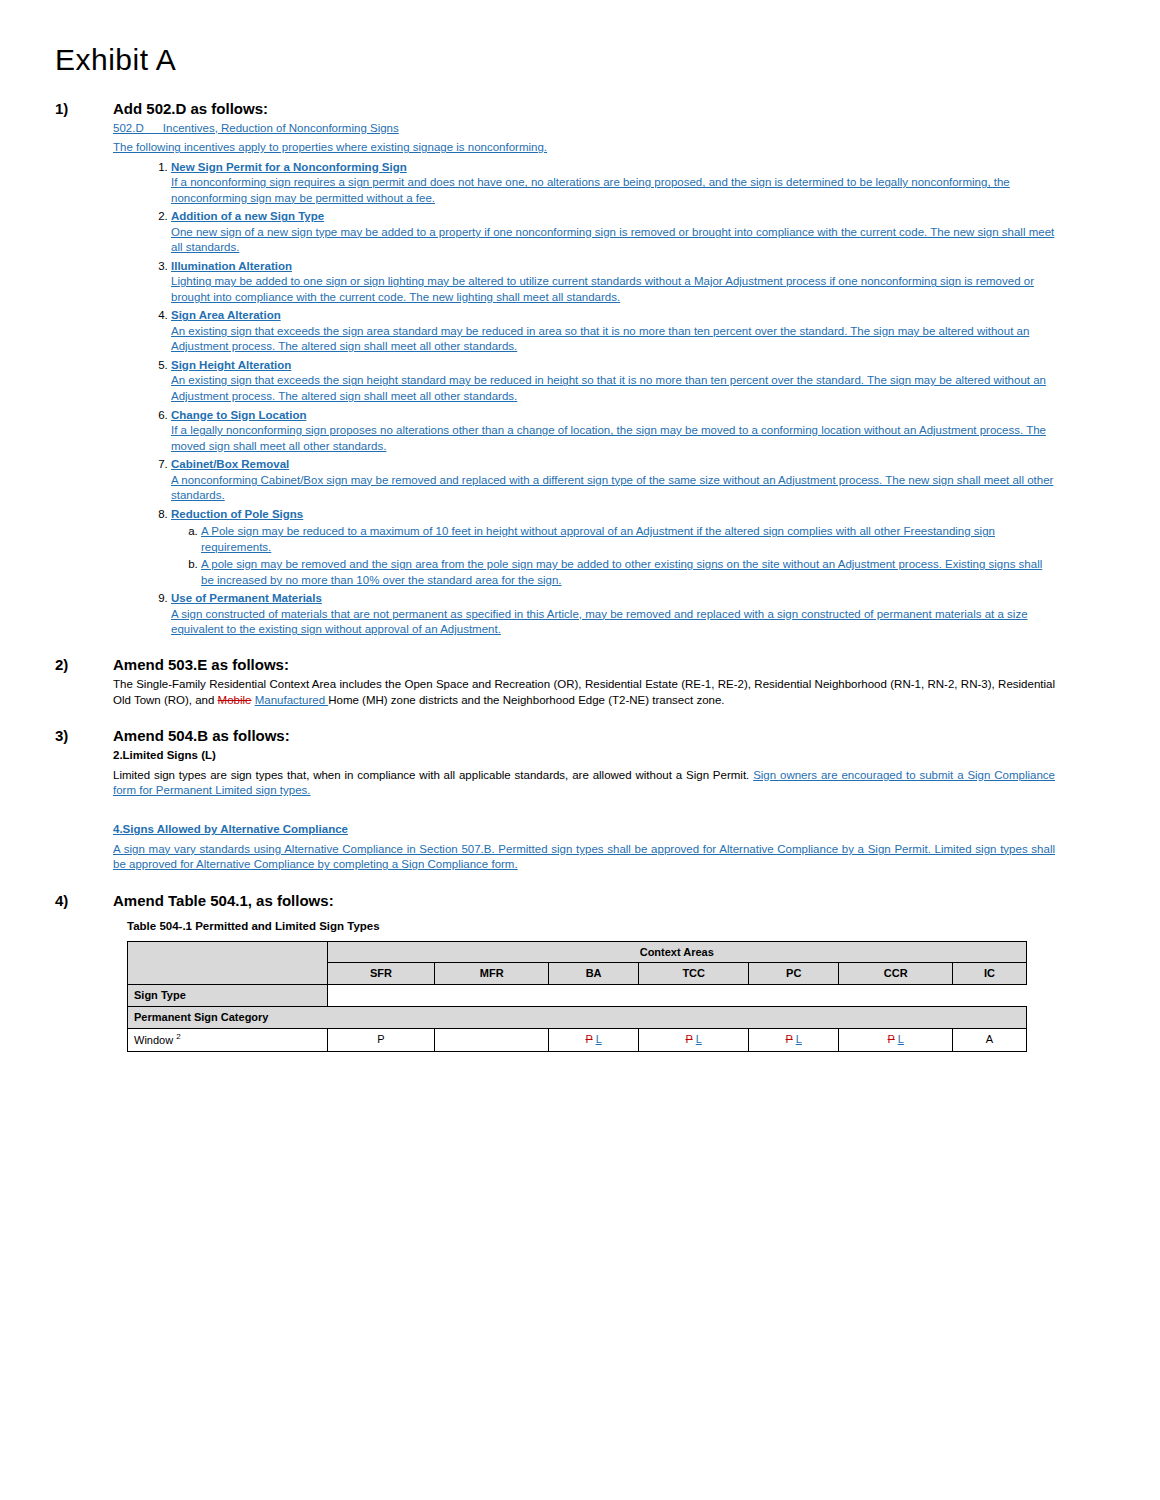Exhibit A
1)
Add 502.D as follows:
502.D Incentives, Reduction of Nonconforming Signs
The following incentives apply to properties where existing signage is nonconforming.
New Sign Permit for a Nonconforming Sign
If a nonconforming sign requires a sign permit and does not have one, no alterations are being proposed, and the sign is determined to be legally nonconforming, the nonconforming sign may be permitted without a fee.
Addition of a new Sign Type
One new sign of a new sign type may be added to a property if one nonconforming sign is removed or brought into compliance with the current code. The new sign shall meet all standards.
Illumination Alteration
Lighting may be added to one sign or sign lighting may be altered to utilize current standards without a Major Adjustment process if one nonconforming sign is removed or brought into compliance with the current code. The new lighting shall meet all standards.
Sign Area Alteration
An existing sign that exceeds the sign area standard may be reduced in area so that it is no more than ten percent over the standard. The sign may be altered without an Adjustment process. The altered sign shall meet all other standards.
Sign Height Alteration
An existing sign that exceeds the sign height standard may be reduced in height so that it is no more than ten percent over the standard. The sign may be altered without an Adjustment process. The altered sign shall meet all other standards.
Change to Sign Location
If a legally nonconforming sign proposes no alterations other than a change of location, the sign may be moved to a conforming location without an Adjustment process. The moved sign shall meet all other standards.
Cabinet/Box Removal
A nonconforming Cabinet/Box sign may be removed and replaced with a different sign type of the same size without an Adjustment process. The new sign shall meet all other standards.
Reduction of Pole Signs
A Pole sign may be reduced to a maximum of 10 feet in height without approval of an Adjustment if the altered sign complies with all other Freestanding sign requirements.
A pole sign may be removed and the sign area from the pole sign may be added to other existing signs on the site without an Adjustment process. Existing signs shall be increased by no more than 10% over the standard area for the sign.
Use of Permanent Materials
A sign constructed of materials that are not permanent as specified in this Article, may be removed and replaced with a sign constructed of permanent materials at a size equivalent to the existing sign without approval of an Adjustment.
2)
Amend 503.E as follows:
The Single-Family Residential Context Area includes the Open Space and Recreation (OR), Residential Estate (RE-1, RE-2), Residential Neighborhood (RN-1, RN-2, RN-3), Residential Old Town (RO), and Mobile Manufactured Home (MH) zone districts and the Neighborhood Edge (T2-NE) transect zone.
3)
Amend 504.B as follows:
2.Limited Signs (L)
Limited sign types are sign types that, when in compliance with all applicable standards, are allowed without a Sign Permit. Sign owners are encouraged to submit a Sign Compliance form for Permanent Limited sign types.
4.Signs Allowed by Alternative Compliance
A sign may vary standards using Alternative Compliance in Section 507.B. Permitted sign types shall be approved for Alternative Compliance by a Sign Permit. Limited sign types shall be approved for Alternative Compliance by completing a Sign Compliance form.
4)
Amend Table 504.1, as follows:
Table 504-.1 Permitted and Limited Sign Types
| | Context Areas |
| --- | --- |
| SFR | MFR | BA | TCC | PC | CCR | IC |
| Sign Type | | | | | | | |
| Permanent Sign Category |
| Window 2 | P | | P L | P L | P L | P L | A |